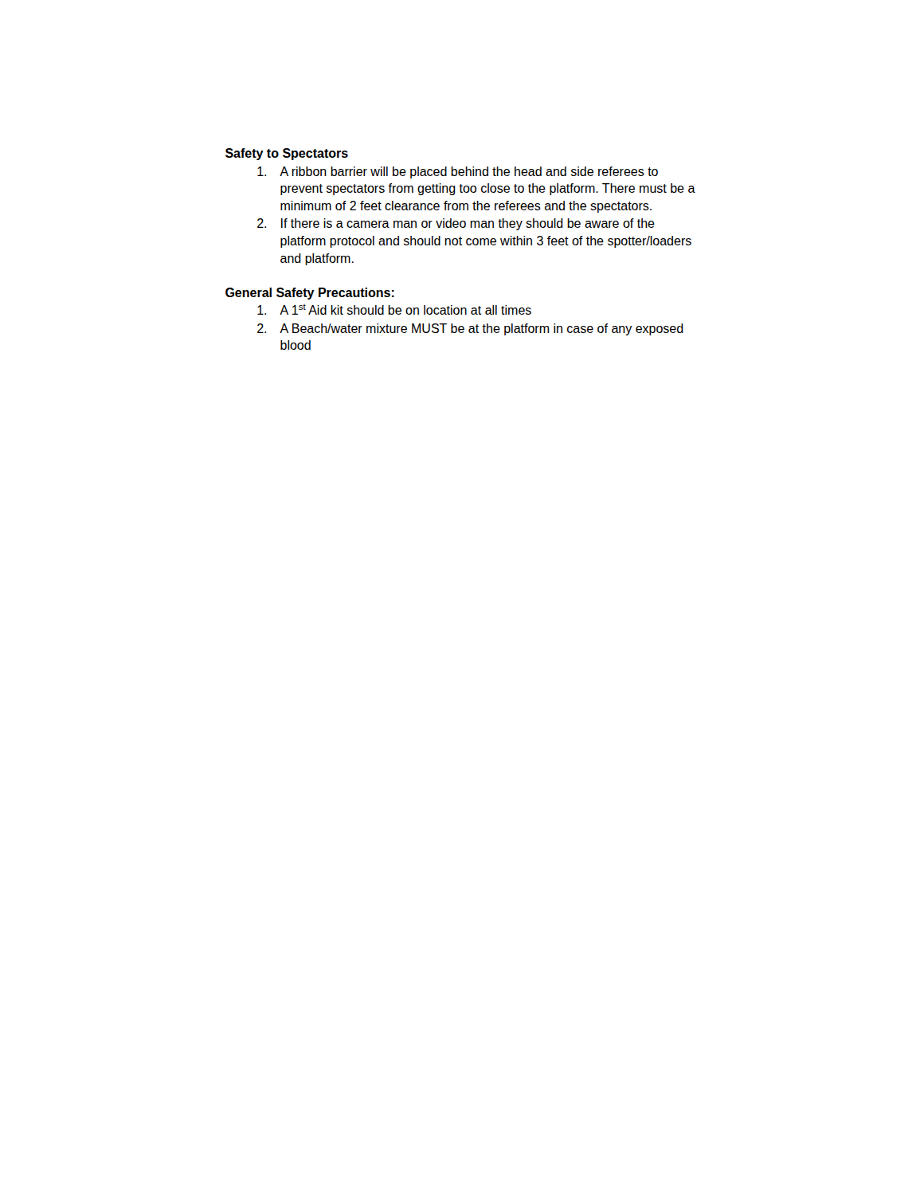Safety to Spectators
A ribbon barrier will be placed behind the head and side referees to prevent spectators from getting too close to the platform. There must be a minimum of 2 feet clearance from the referees and the spectators.
If there is a camera man or video man they should be aware of the platform protocol and should not come within 3 feet of the spotter/loaders and platform.
General Safety Precautions:
A 1st Aid kit should be on location at all times
A Beach/water mixture MUST be at the platform in case of any exposed blood